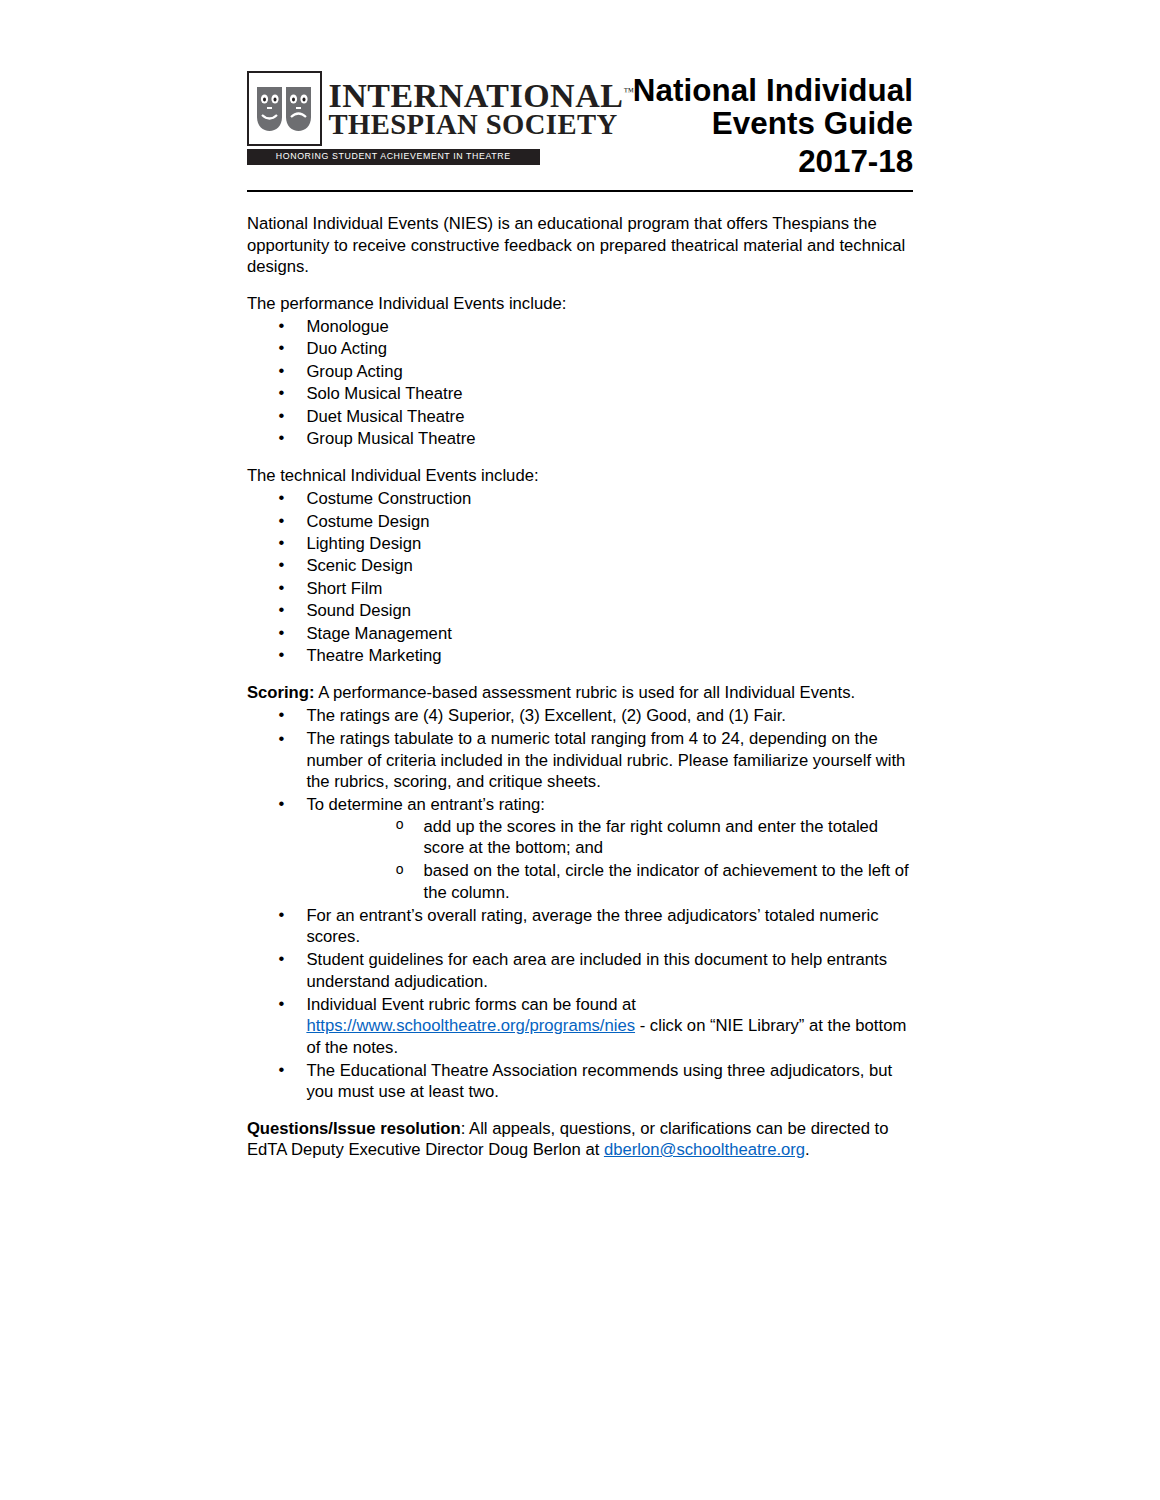INTERNATIONAL™
THESPIAN SOCIETY
HONORING STUDENT ACHIEVEMENT IN THEATRE
National Individual Events Guide
2017-18
National Individual Events (NIES) is an educational program that offers Thespians the opportunity to receive constructive feedback on prepared theatrical material and technical designs.
The performance Individual Events include:
Monologue
Duo Acting
Group Acting
Solo Musical Theatre
Duet Musical Theatre
Group Musical Theatre
The technical Individual Events include:
Costume Construction
Costume Design
Lighting Design
Scenic Design
Short Film
Sound Design
Stage Management
Theatre Marketing
Scoring: A performance-based assessment rubric is used for all Individual Events.
The ratings are (4) Superior, (3) Excellent, (2) Good, and (1) Fair.
The ratings tabulate to a numeric total ranging from 4 to 24, depending on the number of criteria included in the individual rubric. Please familiarize yourself with the rubrics, scoring, and critique sheets.
To determine an entrant’s rating:
add up the scores in the far right column and enter the totaled score at the bottom; and
based on the total, circle the indicator of achievement to the left of the column.
For an entrant’s overall rating, average the three adjudicators’ totaled numeric scores.
Student guidelines for each area are included in this document to help entrants understand adjudication.
Individual Event rubric forms can be found at https://www.schooltheatre.org/programs/nies - click on “NIE Library” at the bottom of the notes.
The Educational Theatre Association recommends using three adjudicators, but you must use at least two.
Questions/Issue resolution: All appeals, questions, or clarifications can be directed to EdTA Deputy Executive Director Doug Berlon at dberlon@schooltheatre.org.